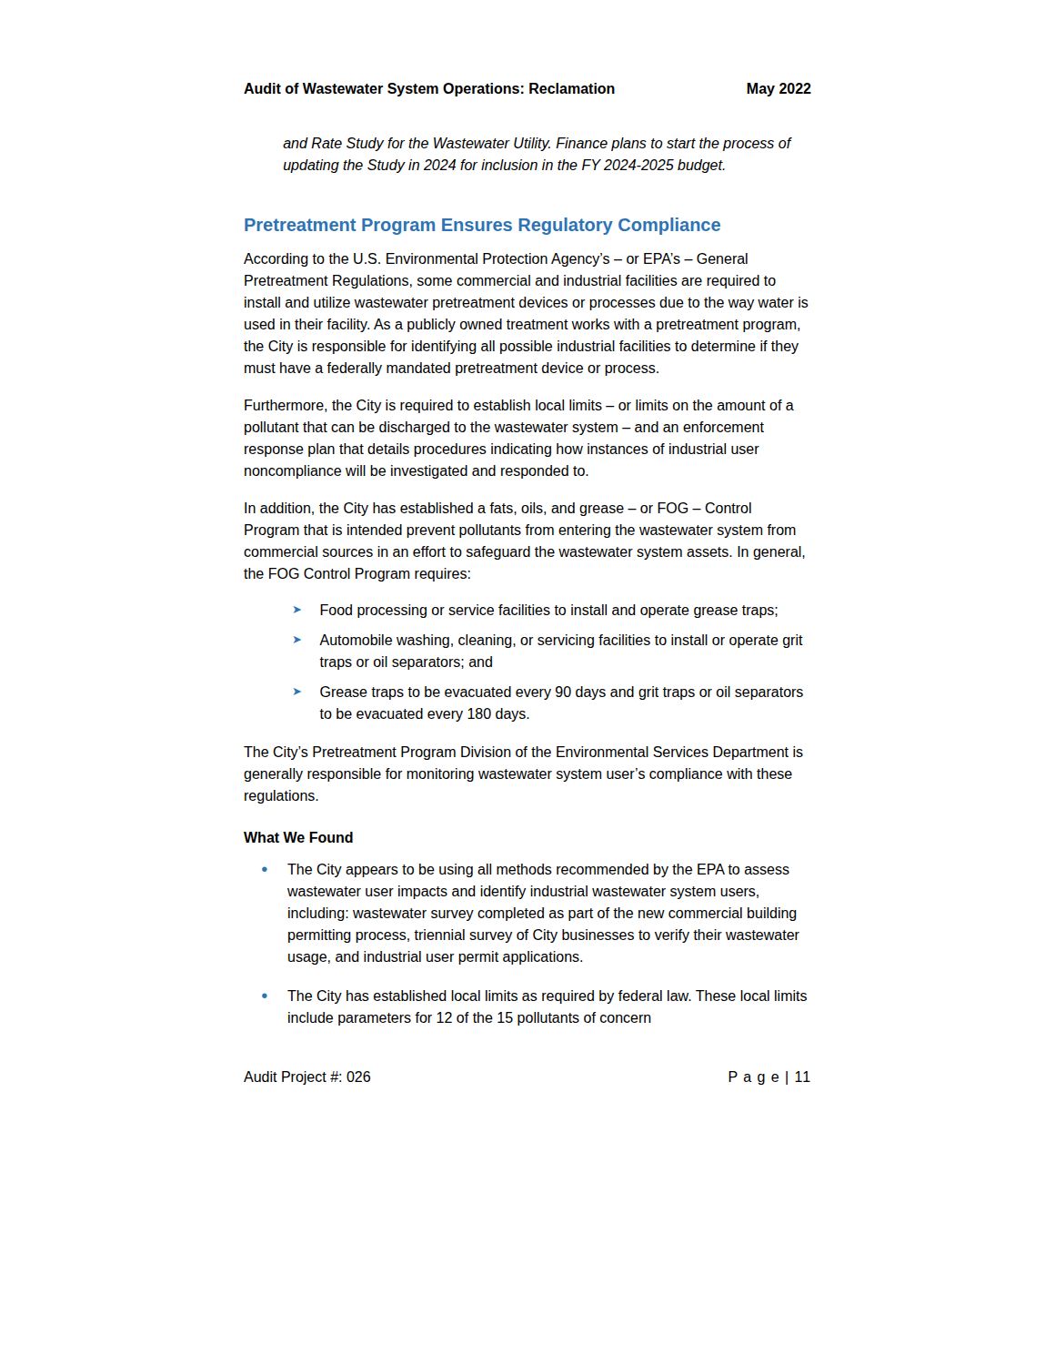Audit of Wastewater System Operations: Reclamation
May 2022
and Rate Study for the Wastewater Utility. Finance plans to start the process of updating the Study in 2024 for inclusion in the FY 2024-2025 budget.
Pretreatment Program Ensures Regulatory Compliance
According to the U.S. Environmental Protection Agency’s – or EPA’s – General Pretreatment Regulations, some commercial and industrial facilities are required to install and utilize wastewater pretreatment devices or processes due to the way water is used in their facility. As a publicly owned treatment works with a pretreatment program, the City is responsible for identifying all possible industrial facilities to determine if they must have a federally mandated pretreatment device or process.
Furthermore, the City is required to establish local limits – or limits on the amount of a pollutant that can be discharged to the wastewater system – and an enforcement response plan that details procedures indicating how instances of industrial user noncompliance will be investigated and responded to.
In addition, the City has established a fats, oils, and grease – or FOG – Control Program that is intended prevent pollutants from entering the wastewater system from commercial sources in an effort to safeguard the wastewater system assets. In general, the FOG Control Program requires:
Food processing or service facilities to install and operate grease traps;
Automobile washing, cleaning, or servicing facilities to install or operate grit traps or oil separators; and
Grease traps to be evacuated every 90 days and grit traps or oil separators to be evacuated every 180 days.
The City’s Pretreatment Program Division of the Environmental Services Department is generally responsible for monitoring wastewater system user’s compliance with these regulations.
What We Found
The City appears to be using all methods recommended by the EPA to assess wastewater user impacts and identify industrial wastewater system users, including: wastewater survey completed as part of the new commercial building permitting process, triennial survey of City businesses to verify their wastewater usage, and industrial user permit applications.
The City has established local limits as required by federal law. These local limits include parameters for 12 of the 15 pollutants of concern
Audit Project #: 026
P a g e | 11